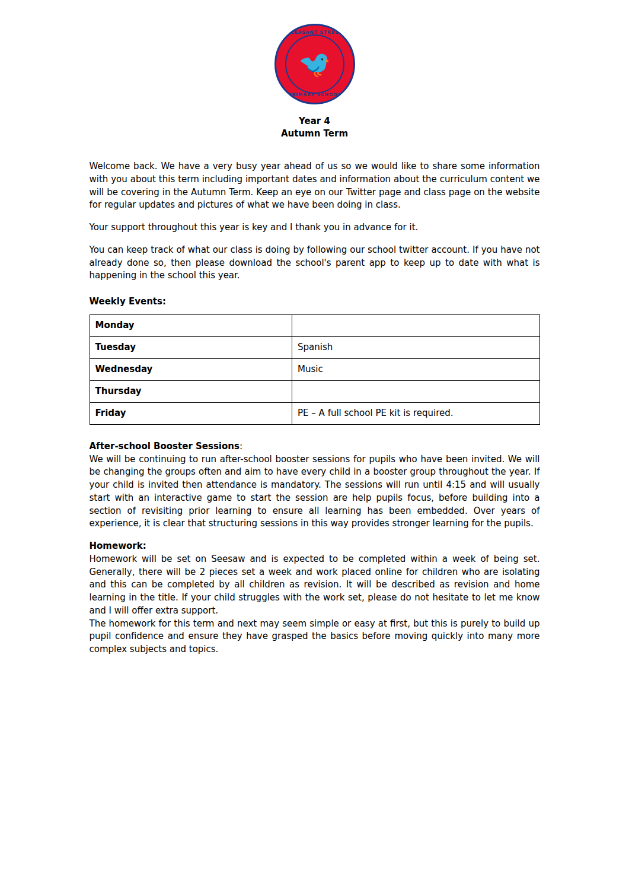PLEASANT STREET
🐦
PRIMARY SCHOOL
Year 4
Autumn Term
Welcome back. We have a very busy year ahead of us so we would like to share some information with you about this term including important dates and information about the curriculum content we will be covering in the Autumn Term. Keep an eye on our Twitter page and class page on the website for regular updates and pictures of what we have been doing in class.
Your support throughout this year is key and I thank you in advance for it.
You can keep track of what our class is doing by following our school twitter account. If you have not already done so, then please download the school's parent app to keep up to date with what is happening in the school this year.
Weekly Events:
| Monday | |
| Tuesday | Spanish |
| Wednesday | Music |
| Thursday | |
| Friday | PE – A full school PE kit is required. |
After-school Booster Sessions:
We will be continuing to run after-school booster sessions for pupils who have been invited. We will be changing the groups often and aim to have every child in a booster group throughout the year. If your child is invited then attendance is mandatory. The sessions will run until 4:15 and will usually start with an interactive game to start the session are help pupils focus, before building into a section of revisiting prior learning to ensure all learning has been embedded. Over years of experience, it is clear that structuring sessions in this way provides stronger learning for the pupils.
Homework:
Homework will be set on Seesaw and is expected to be completed within a week of being set. Generally, there will be 2 pieces set a week and work placed online for children who are isolating and this can be completed by all children as revision. It will be described as revision and home learning in the title. If your child struggles with the work set, please do not hesitate to let me know and I will offer extra support.
The homework for this term and next may seem simple or easy at first, but this is purely to build up pupil confidence and ensure they have grasped the basics before moving quickly into many more complex subjects and topics.